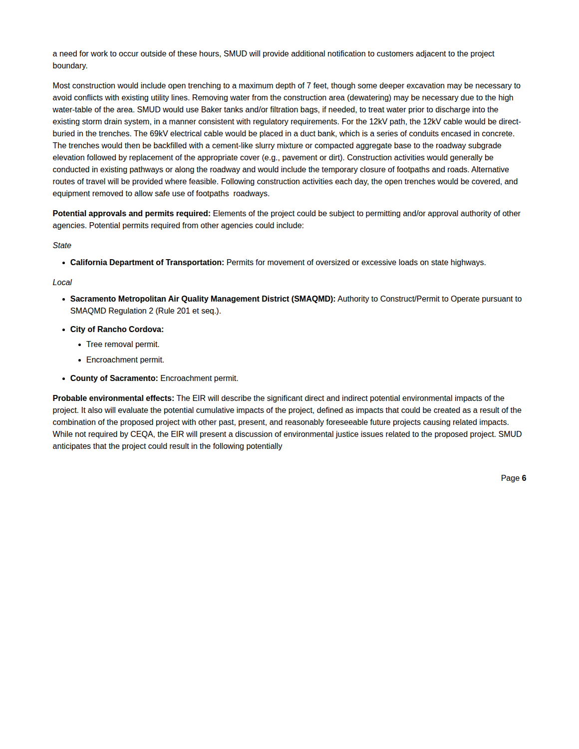a need for work to occur outside of these hours, SMUD will provide additional notification to customers adjacent to the project boundary.
Most construction would include open trenching to a maximum depth of 7 feet, though some deeper excavation may be necessary to avoid conflicts with existing utility lines. Removing water from the construction area (dewatering) may be necessary due to the high water-table of the area. SMUD would use Baker tanks and/or filtration bags, if needed, to treat water prior to discharge into the existing storm drain system, in a manner consistent with regulatory requirements. For the 12kV path, the 12kV cable would be direct-buried in the trenches. The 69kV electrical cable would be placed in a duct bank, which is a series of conduits encased in concrete. The trenches would then be backfilled with a cement-like slurry mixture or compacted aggregate base to the roadway subgrade elevation followed by replacement of the appropriate cover (e.g., pavement or dirt). Construction activities would generally be conducted in existing pathways or along the roadway and would include the temporary closure of footpaths and roads. Alternative routes of travel will be provided where feasible. Following construction activities each day, the open trenches would be covered, and equipment removed to allow safe use of footpaths roadways.
Potential approvals and permits required: Elements of the project could be subject to permitting and/or approval authority of other agencies. Potential permits required from other agencies could include:
State
California Department of Transportation: Permits for movement of oversized or excessive loads on state highways.
Local
Sacramento Metropolitan Air Quality Management District (SMAQMD): Authority to Construct/Permit to Operate pursuant to SMAQMD Regulation 2 (Rule 201 et seq.).
City of Rancho Cordova:
Tree removal permit.
Encroachment permit.
County of Sacramento: Encroachment permit.
Probable environmental effects: The EIR will describe the significant direct and indirect potential environmental impacts of the project. It also will evaluate the potential cumulative impacts of the project, defined as impacts that could be created as a result of the combination of the proposed project with other past, present, and reasonably foreseeable future projects causing related impacts. While not required by CEQA, the EIR will present a discussion of environmental justice issues related to the proposed project. SMUD anticipates that the project could result in the following potentially
Page 6